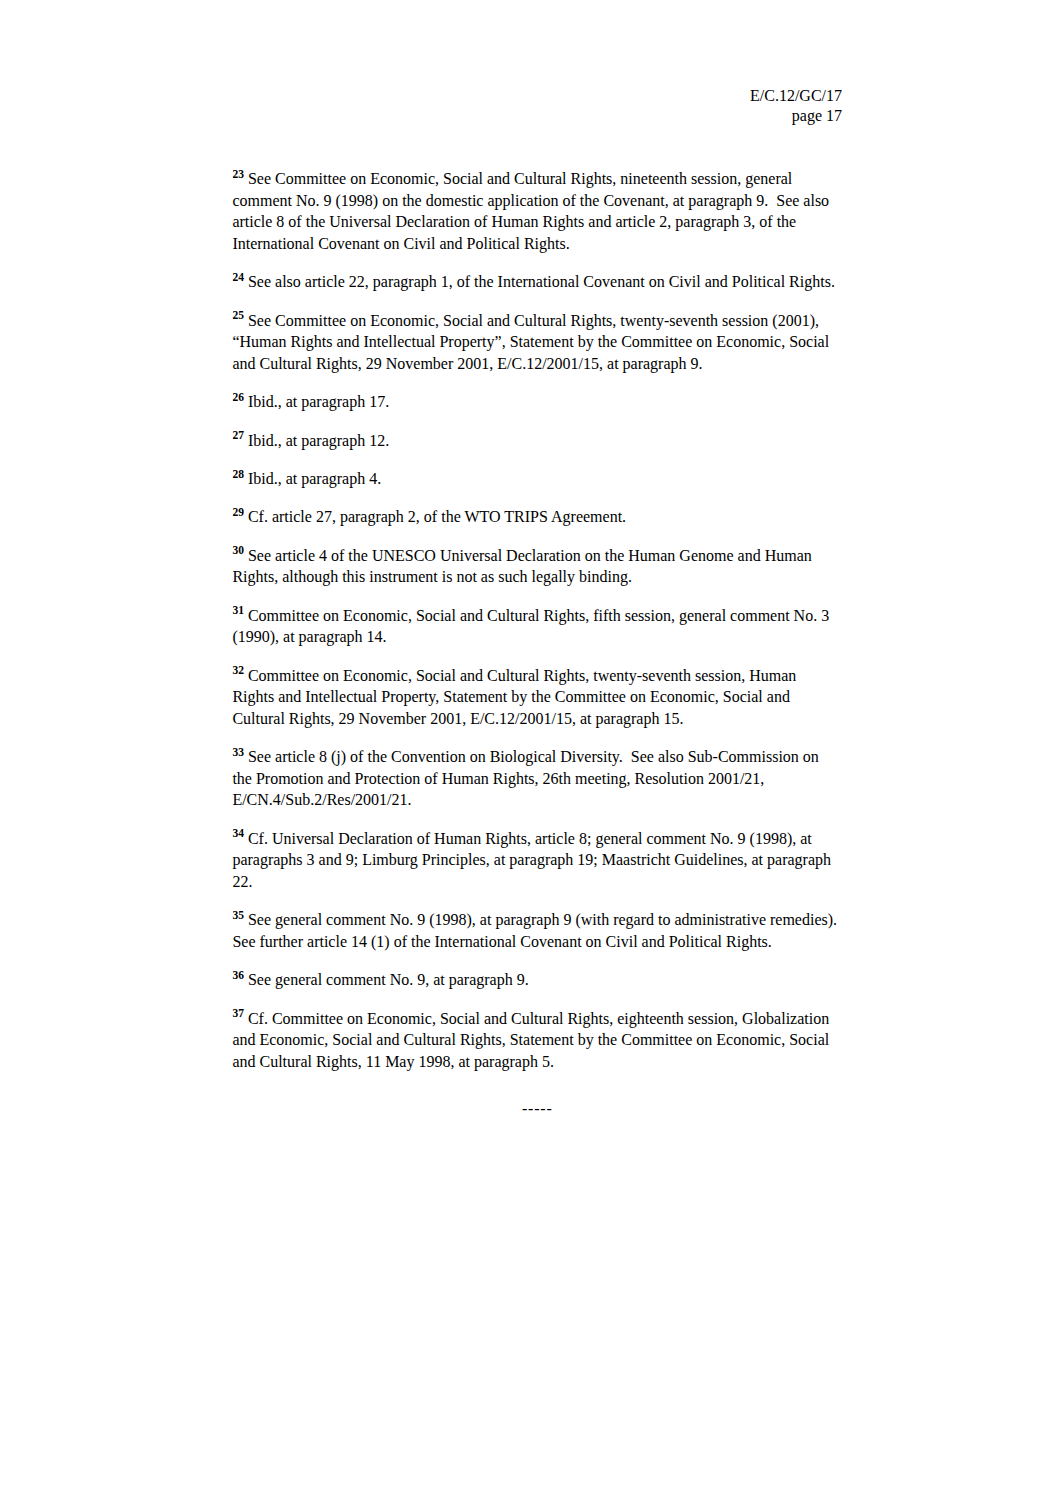E/C.12/GC/17
page 17
23See Committee on Economic, Social and Cultural Rights, nineteenth session, general comment No. 9 (1998) on the domestic application of the Covenant, at paragraph 9. See also article 8 of the Universal Declaration of Human Rights and article 2, paragraph 3, of the International Covenant on Civil and Political Rights.
24See also article 22, paragraph 1, of the International Covenant on Civil and Political Rights.
25See Committee on Economic, Social and Cultural Rights, twenty-seventh session (2001), “Human Rights and Intellectual Property”, Statement by the Committee on Economic, Social and Cultural Rights, 29 November 2001, E/C.12/2001/15, at paragraph 9.
26Ibid., at paragraph 17.
27Ibid., at paragraph 12.
28Ibid., at paragraph 4.
29Cf. article 27, paragraph 2, of the WTO TRIPS Agreement.
30See article 4 of the UNESCO Universal Declaration on the Human Genome and Human Rights, although this instrument is not as such legally binding.
31Committee on Economic, Social and Cultural Rights, fifth session, general comment No. 3 (1990), at paragraph 14.
32Committee on Economic, Social and Cultural Rights, twenty-seventh session, Human Rights and Intellectual Property, Statement by the Committee on Economic, Social and Cultural Rights, 29 November 2001, E/C.12/2001/15, at paragraph 15.
33See article 8 (j) of the Convention on Biological Diversity. See also Sub-Commission on the Promotion and Protection of Human Rights, 26th meeting, Resolution 2001/21, E/CN.4/Sub.2/Res/2001/21.
34Cf. Universal Declaration of Human Rights, article 8; general comment No. 9 (1998), at paragraphs 3 and 9; Limburg Principles, at paragraph 19; Maastricht Guidelines, at paragraph 22.
35See general comment No. 9 (1998), at paragraph 9 (with regard to administrative remedies). See further article 14 (1) of the International Covenant on Civil and Political Rights.
36See general comment No. 9, at paragraph 9.
37Cf. Committee on Economic, Social and Cultural Rights, eighteenth session, Globalization and Economic, Social and Cultural Rights, Statement by the Committee on Economic, Social and Cultural Rights, 11 May 1998, at paragraph 5.
-----